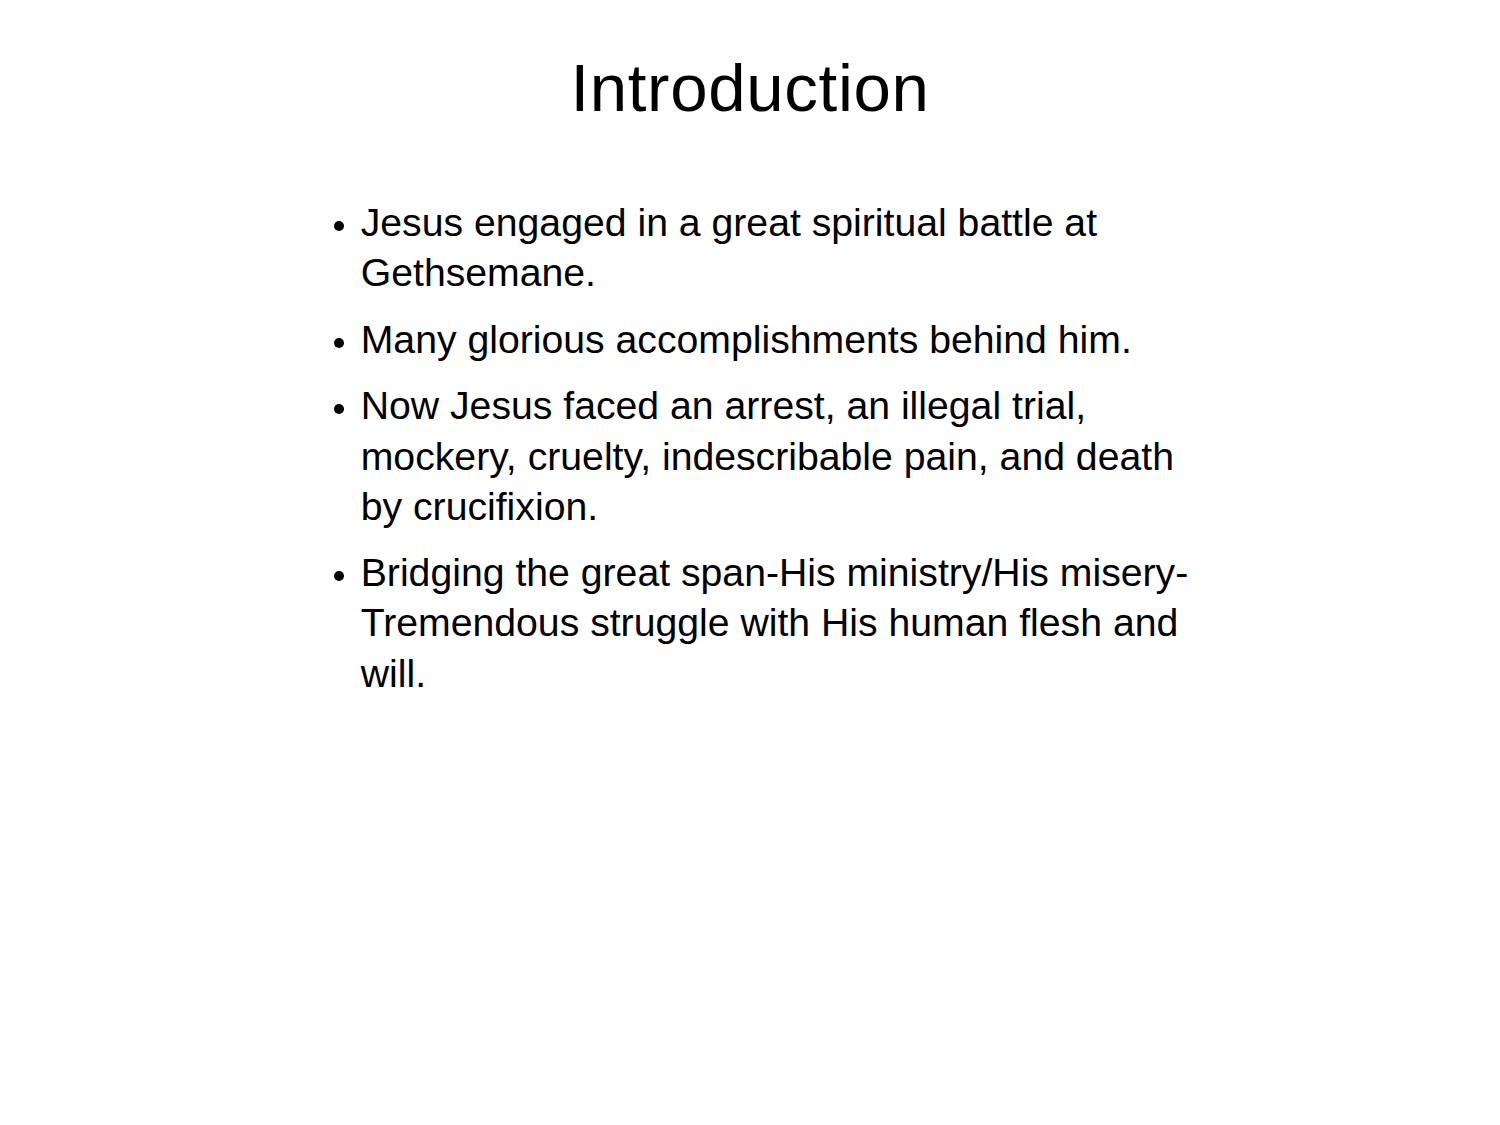Introduction
Jesus engaged in a great spiritual battle at Gethsemane.
Many glorious accomplishments behind him.
Now Jesus faced an arrest, an illegal trial, mockery, cruelty, indescribable pain, and death by crucifixion.
Bridging the great span-His ministry/His misery-Tremendous struggle with His human flesh and will.